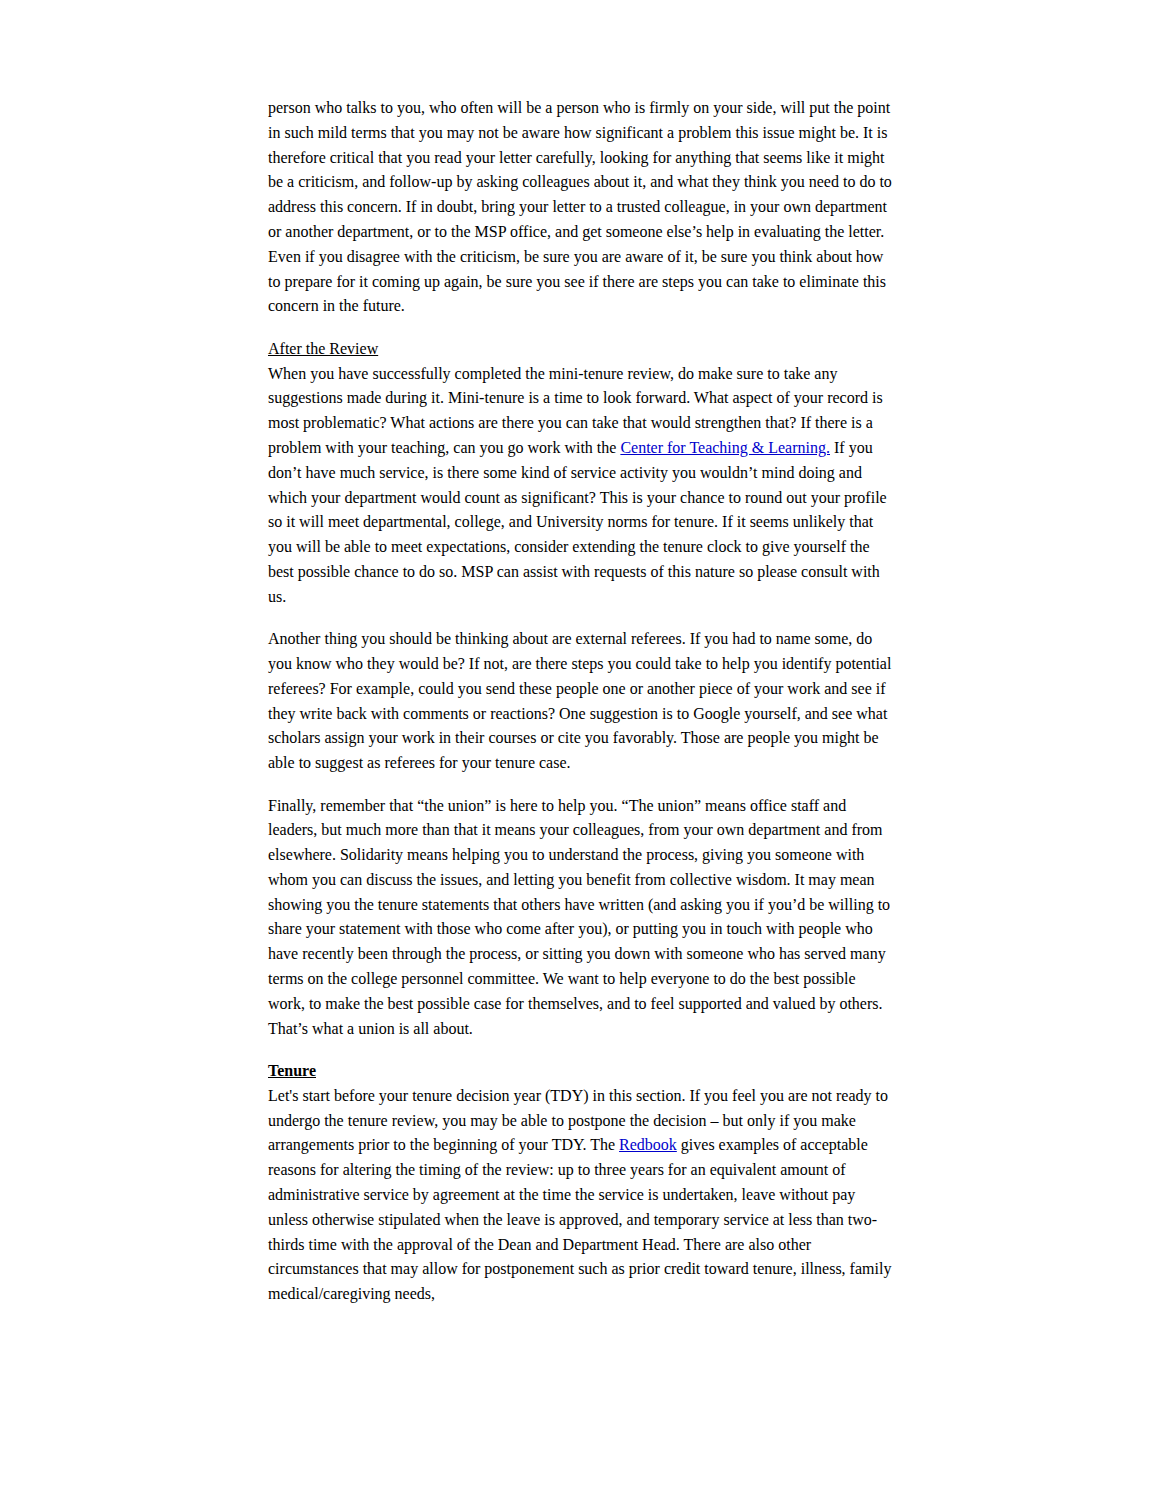person who talks to you, who often will be a person who is firmly on your side, will put the point in such mild terms that you may not be aware how significant a problem this issue might be. It is therefore critical that you read your letter carefully, looking for anything that seems like it might be a criticism, and follow-up by asking colleagues about it, and what they think you need to do to address this concern. If in doubt, bring your letter to a trusted colleague, in your own department or another department, or to the MSP office, and get someone else’s help in evaluating the letter. Even if you disagree with the criticism, be sure you are aware of it, be sure you think about how to prepare for it coming up again, be sure you see if there are steps you can take to eliminate this concern in the future.
After the Review
When you have successfully completed the mini-tenure review, do make sure to take any suggestions made during it. Mini-tenure is a time to look forward. What aspect of your record is most problematic? What actions are there you can take that would strengthen that? If there is a problem with your teaching, can you go work with the Center for Teaching & Learning. If you don’t have much service, is there some kind of service activity you wouldn’t mind doing and which your department would count as significant? This is your chance to round out your profile so it will meet departmental, college, and University norms for tenure. If it seems unlikely that you will be able to meet expectations, consider extending the tenure clock to give yourself the best possible chance to do so. MSP can assist with requests of this nature so please consult with us.
Another thing you should be thinking about are external referees. If you had to name some, do you know who they would be? If not, are there steps you could take to help you identify potential referees? For example, could you send these people one or another piece of your work and see if they write back with comments or reactions? One suggestion is to Google yourself, and see what scholars assign your work in their courses or cite you favorably. Those are people you might be able to suggest as referees for your tenure case.
Finally, remember that “the union” is here to help you. “The union” means office staff and leaders, but much more than that it means your colleagues, from your own department and from elsewhere. Solidarity means helping you to understand the process, giving you someone with whom you can discuss the issues, and letting you benefit from collective wisdom. It may mean showing you the tenure statements that others have written (and asking you if you’d be willing to share your statement with those who come after you), or putting you in touch with people who have recently been through the process, or sitting you down with someone who has served many terms on the college personnel committee. We want to help everyone to do the best possible work, to make the best possible case for themselves, and to feel supported and valued by others. That’s what a union is all about.
Tenure
Let's start before your tenure decision year (TDY) in this section. If you feel you are not ready to undergo the tenure review, you may be able to postpone the decision – but only if you make arrangements prior to the beginning of your TDY. The Redbook gives examples of acceptable reasons for altering the timing of the review: up to three years for an equivalent amount of administrative service by agreement at the time the service is undertaken, leave without pay unless otherwise stipulated when the leave is approved, and temporary service at less than two-thirds time with the approval of the Dean and Department Head. There are also other circumstances that may allow for postponement such as prior credit toward tenure, illness, family medical/caregiving needs,